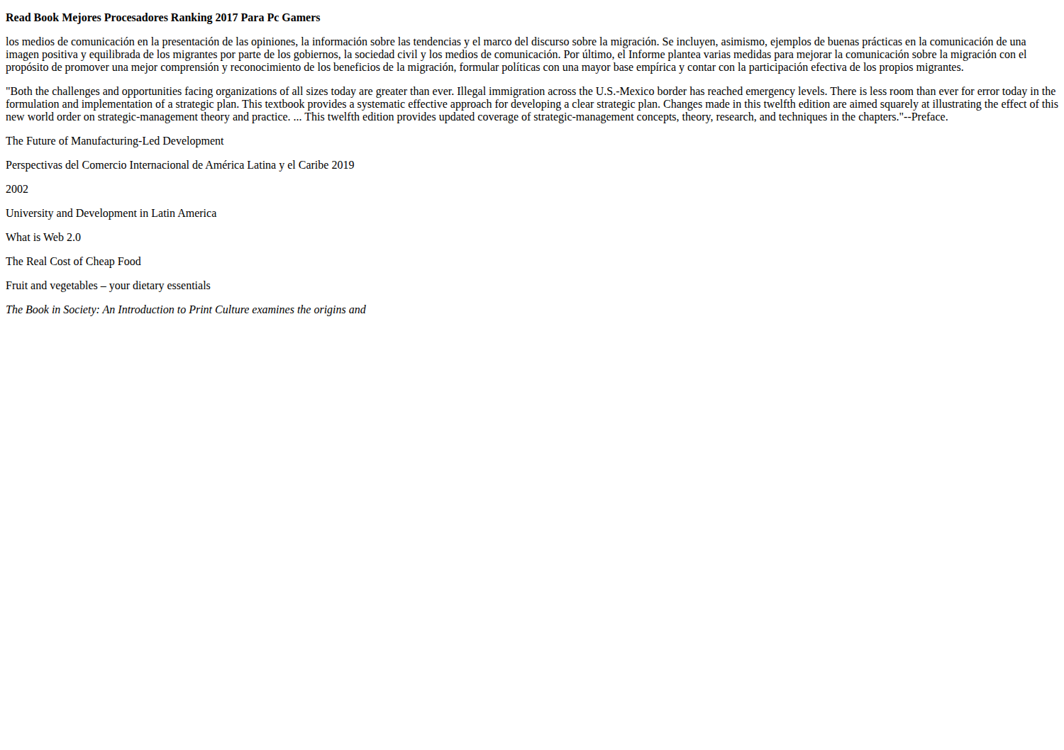Read Book Mejores Procesadores Ranking 2017 Para Pc Gamers
los medios de comunicación en la presentación de las opiniones, la información sobre las tendencias y el marco del discurso sobre la migración. Se incluyen, asimismo, ejemplos de buenas prácticas en la comunicación de una imagen positiva y equilibrada de los migrantes por parte de los gobiernos, la sociedad civil y los medios de comunicación. Por último, el Informe plantea varias medidas para mejorar la comunicación sobre la migración con el propósito de promover una mejor comprensión y reconocimiento de los beneficios de la migración, formular políticas con una mayor base empírica y contar con la participación efectiva de los propios migrantes.
"Both the challenges and opportunities facing organizations of all sizes today are greater than ever. Illegal immigration across the U.S.-Mexico border has reached emergency levels. There is less room than ever for error today in the formulation and implementation of a strategic plan. This textbook provides a systematic effective approach for developing a clear strategic plan. Changes made in this twelfth edition are aimed squarely at illustrating the effect of this new world order on strategic-management theory and practice. ... This twelfth edition provides updated coverage of strategic-management concepts, theory, research, and techniques in the chapters."--Preface.
The Future of Manufacturing-Led Development
Perspectivas del Comercio Internacional de América Latina y el Caribe 2019
2002
University and Development in Latin America
What is Web 2.0
The Real Cost of Cheap Food
Fruit and vegetables – your dietary essentials
The Book in Society: An Introduction to Print Culture examines the origins and